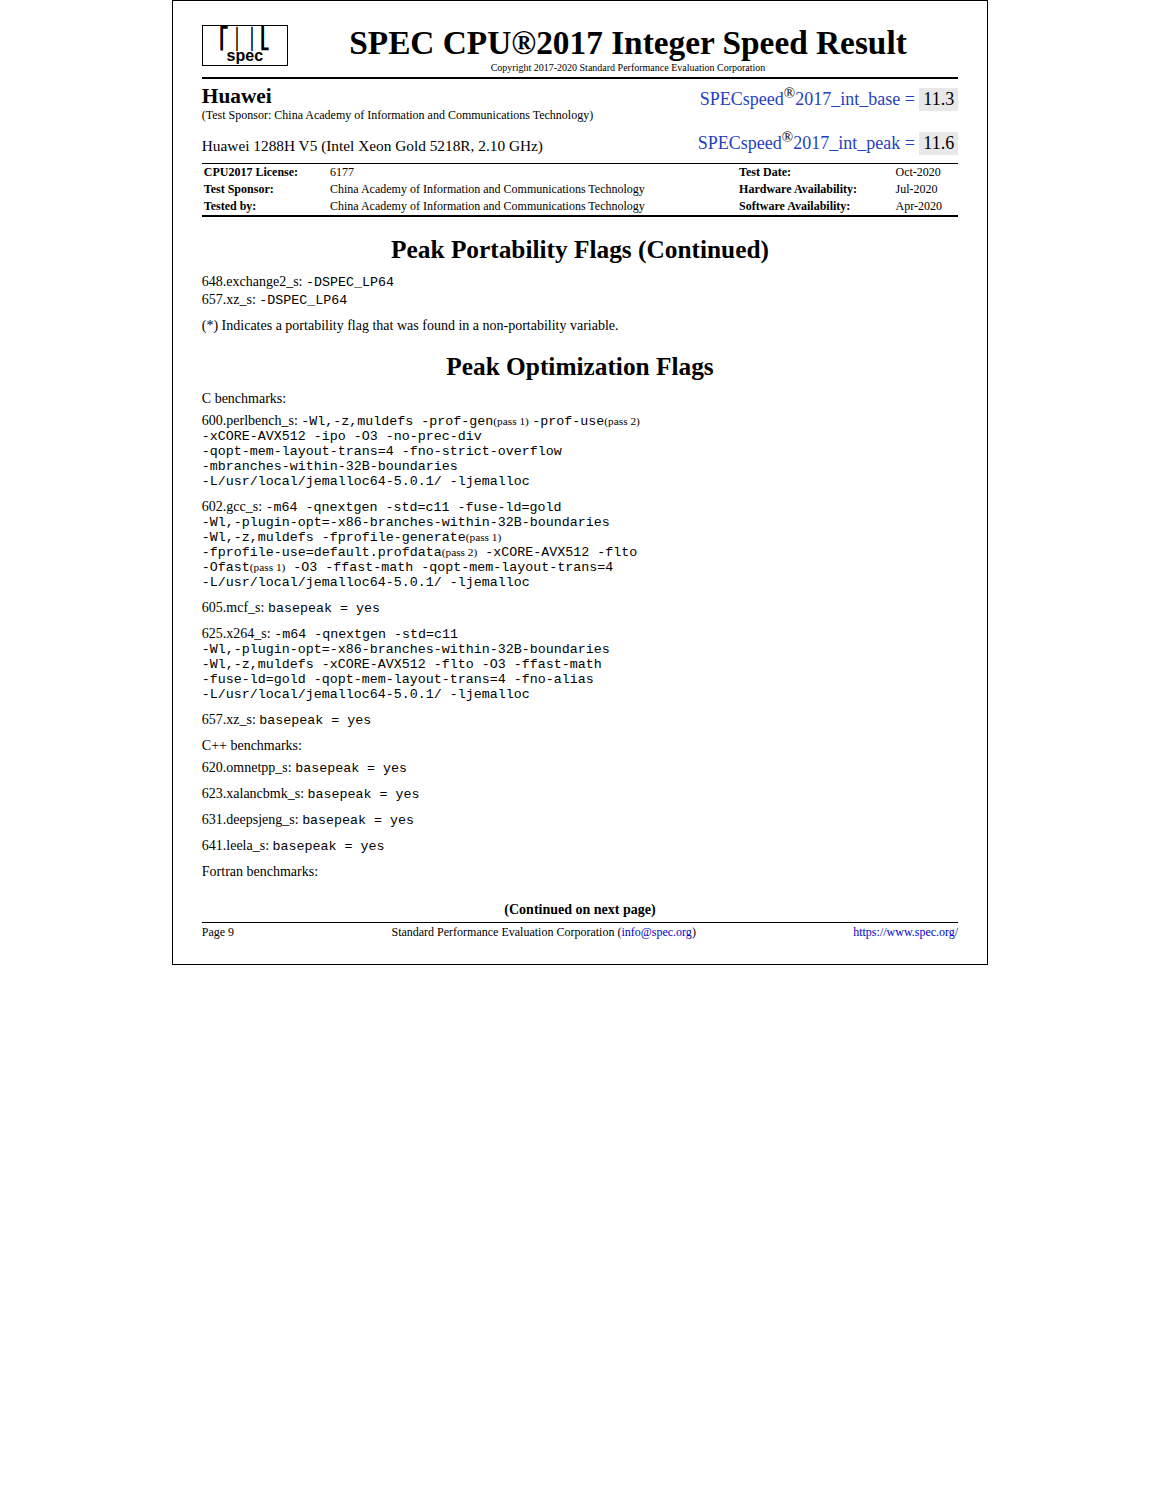⎡││⎣
spec
SPEC CPU®2017 Integer Speed Result
Copyright 2017-2020 Standard Performance Evaluation Corporation
Huawei
(Test Sponsor: China Academy of Information and Communications Technology)
SPECspeed®2017_int_base = 11.3
Huawei 1288H V5 (Intel Xeon Gold 5218R, 2.10 GHz)
SPECspeed®2017_int_peak = 11.6
| CPU2017 License: | 6177 | Test Date: | Oct-2020 |
| Test Sponsor: | China Academy of Information and Communications Technology | Hardware Availability: | Jul-2020 |
| Tested by: | China Academy of Information and Communications Technology | Software Availability: | Apr-2020 |
Peak Portability Flags (Continued)
648.exchange2_s: -DSPEC_LP64
657.xz_s: -DSPEC_LP64
(*) Indicates a portability flag that was found in a non-portability variable.
Peak Optimization Flags
C benchmarks:
600.perlbench_s: -Wl,-z,muldefs -prof-gen(pass 1) -prof-use(pass 2)
-xCORE-AVX512 -ipo -O3 -no-prec-div -qopt-mem-layout-trans=4 -fno-strict-overflow -mbranches-within-32B-boundaries -L/usr/local/jemalloc64-5.0.1/ -ljemalloc
602.gcc_s: -m64 -qnextgen -std=c11 -fuse-ld=gold
-Wl,-plugin-opt=-x86-branches-within-32B-boundaries -Wl,-z,muldefs -fprofile-generate(pass 1) -fprofile-use=default.profdata(pass 2) -xCORE-AVX512 -flto -Ofast(pass 1) -O3 -ffast-math -qopt-mem-layout-trans=4 -L/usr/local/jemalloc64-5.0.1/ -ljemalloc
605.mcf_s: basepeak = yes
625.x264_s: -m64 -qnextgen -std=c11
-Wl,-plugin-opt=-x86-branches-within-32B-boundaries -Wl,-z,muldefs -xCORE-AVX512 -flto -O3 -ffast-math -fuse-ld=gold -qopt-mem-layout-trans=4 -fno-alias -L/usr/local/jemalloc64-5.0.1/ -ljemalloc
657.xz_s: basepeak = yes
C++ benchmarks:
620.omnetpp_s: basepeak = yes
623.xalancbmk_s: basepeak = yes
631.deepsjeng_s: basepeak = yes
641.leela_s: basepeak = yes
Fortran benchmarks:
(Continued on next page)
Page 9
Standard Performance Evaluation Corporation (info@spec.org)
https://www.spec.org/